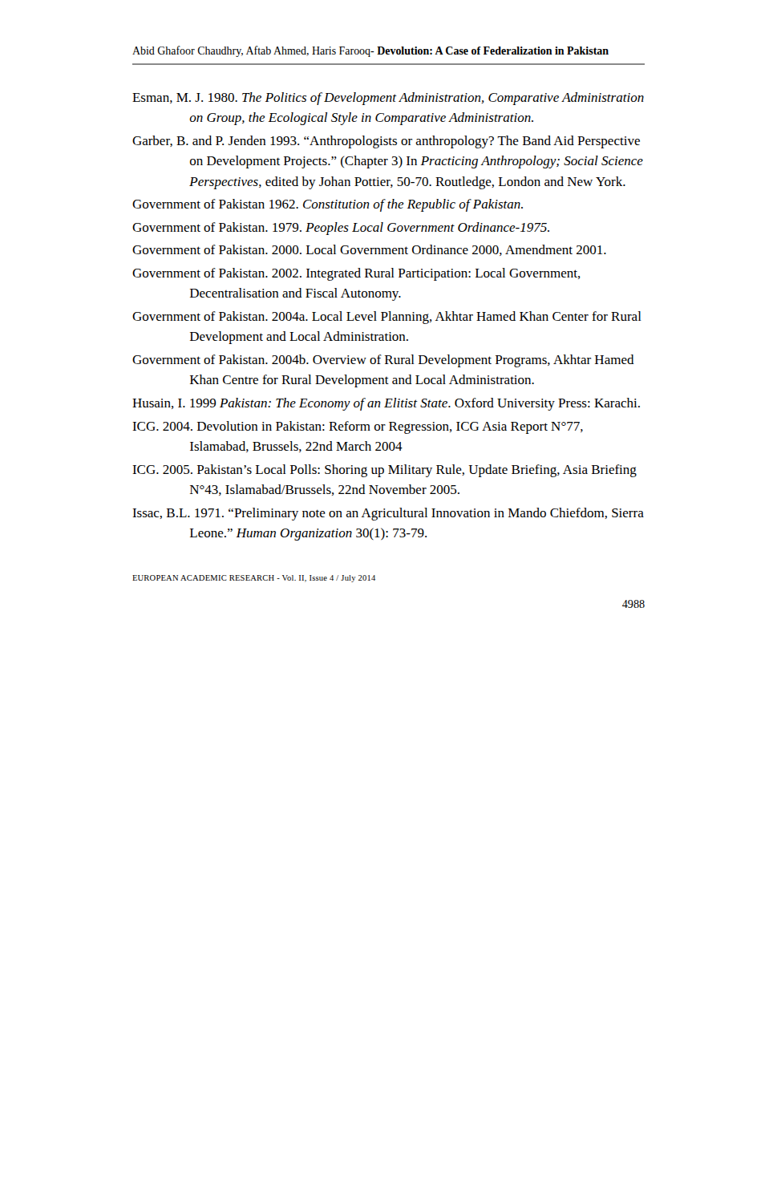Abid Ghafoor Chaudhry, Aftab Ahmed, Haris Farooq- Devolution: A Case of Federalization in Pakistan
Esman, M. J. 1980. The Politics of Development Administration, Comparative Administration on Group, the Ecological Style in Comparative Administration.
Garber, B. and P. Jenden 1993. “Anthropologists or anthropology? The Band Aid Perspective on Development Projects.” (Chapter 3) In Practicing Anthropology; Social Science Perspectives, edited by Johan Pottier, 50-70. Routledge, London and New York.
Government of Pakistan 1962. Constitution of the Republic of Pakistan.
Government of Pakistan. 1979. Peoples Local Government Ordinance-1975.
Government of Pakistan. 2000. Local Government Ordinance 2000, Amendment 2001.
Government of Pakistan. 2002. Integrated Rural Participation: Local Government, Decentralisation and Fiscal Autonomy.
Government of Pakistan. 2004a. Local Level Planning, Akhtar Hamed Khan Center for Rural Development and Local Administration.
Government of Pakistan. 2004b. Overview of Rural Development Programs, Akhtar Hamed Khan Centre for Rural Development and Local Administration.
Husain, I. 1999 Pakistan: The Economy of an Elitist State. Oxford University Press: Karachi.
ICG. 2004. Devolution in Pakistan: Reform or Regression, ICG Asia Report N°77, Islamabad, Brussels, 22nd March 2004
ICG. 2005. Pakistan’s Local Polls: Shoring up Military Rule, Update Briefing, Asia Briefing N°43, Islamabad/Brussels, 22nd November 2005.
Issac, B.L. 1971. “Preliminary note on an Agricultural Innovation in Mando Chiefdom, Sierra Leone.” Human Organization 30(1): 73-79.
EUROPEAN ACADEMIC RESEARCH - Vol. II, Issue 4 / July 2014
4988